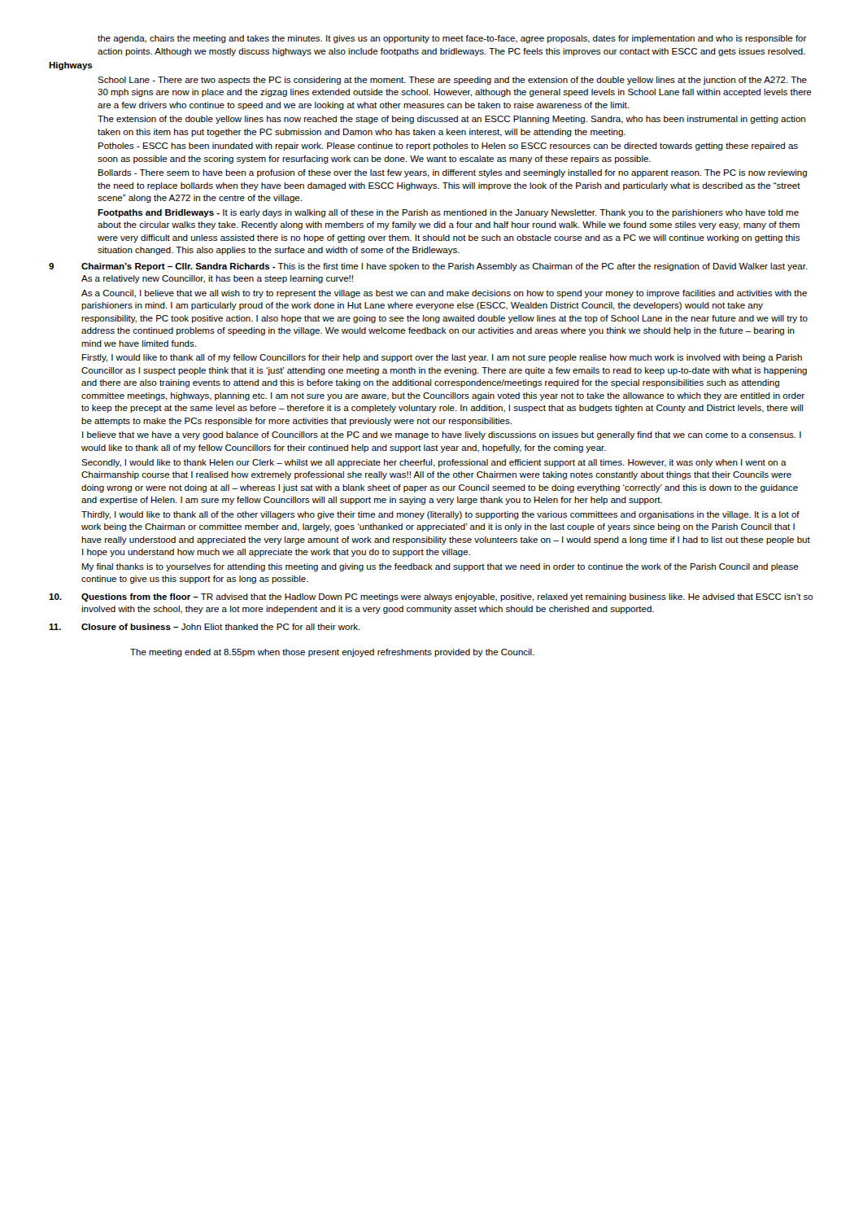the agenda, chairs the meeting and takes the minutes. It gives us an opportunity to meet face-to-face, agree proposals, dates for implementation and who is responsible for action points. Although we mostly discuss highways we also include footpaths and bridleways. The PC feels this improves our contact with ESCC and gets issues resolved.
Highways
School Lane - There are two aspects the PC is considering at the moment. These are speeding and the extension of the double yellow lines at the junction of the A272. The 30 mph signs are now in place and the zigzag lines extended outside the school. However, although the general speed levels in School Lane fall within accepted levels there are a few drivers who continue to speed and we are looking at what other measures can be taken to raise awareness of the limit.
The extension of the double yellow lines has now reached the stage of being discussed at an ESCC Planning Meeting. Sandra, who has been instrumental in getting action taken on this item has put together the PC submission and Damon who has taken a keen interest, will be attending the meeting.
Potholes - ESCC has been inundated with repair work. Please continue to report potholes to Helen so ESCC resources can be directed towards getting these repaired as soon as possible and the scoring system for resurfacing work can be done. We want to escalate as many of these repairs as possible.
Bollards - There seem to have been a profusion of these over the last few years, in different styles and seemingly installed for no apparent reason. The PC is now reviewing the need to replace bollards when they have been damaged with ESCC Highways. This will improve the look of the Parish and particularly what is described as the “street scene” along the A272 in the centre of the village.
Footpaths and Bridleways - It is early days in walking all of these in the Parish as mentioned in the January Newsletter. Thank you to the parishioners who have told me about the circular walks they take. Recently along with members of my family we did a four and half hour round walk. While we found some stiles very easy, many of them were very difficult and unless assisted there is no hope of getting over them. It should not be such an obstacle course and as a PC we will continue working on getting this situation changed. This also applies to the surface and width of some of the Bridleways.
9
Chairman’s Report – Cllr. Sandra Richards - This is the first time I have spoken to the Parish Assembly as Chairman of the PC after the resignation of David Walker last year. As a relatively new Councillor, it has been a steep learning curve!!
As a Council, I believe that we all wish to try to represent the village as best we can and make decisions on how to spend your money to improve facilities and activities with the parishioners in mind. I am particularly proud of the work done in Hut Lane where everyone else (ESCC, Wealden District Council, the developers) would not take any responsibility, the PC took positive action. I also hope that we are going to see the long awaited double yellow lines at the top of School Lane in the near future and we will try to address the continued problems of speeding in the village. We would welcome feedback on our activities and areas where you think we should help in the future – bearing in mind we have limited funds.
Firstly, I would like to thank all of my fellow Councillors for their help and support over the last year. I am not sure people realise how much work is involved with being a Parish Councillor as I suspect people think that it is ‘just’ attending one meeting a month in the evening. There are quite a few emails to read to keep up-to-date with what is happening and there are also training events to attend and this is before taking on the additional correspondence/meetings required for the special responsibilities such as attending committee meetings, highways, planning etc. I am not sure you are aware, but the Councillors again voted this year not to take the allowance to which they are entitled in order to keep the precept at the same level as before – therefore it is a completely voluntary role. In addition, I suspect that as budgets tighten at County and District levels, there will be attempts to make the PCs responsible for more activities that previously were not our responsibilities.
I believe that we have a very good balance of Councillors at the PC and we manage to have lively discussions on issues but generally find that we can come to a consensus. I would like to thank all of my fellow Councillors for their continued help and support last year and, hopefully, for the coming year.
Secondly, I would like to thank Helen our Clerk – whilst we all appreciate her cheerful, professional and efficient support at all times. However, it was only when I went on a Chairmanship course that I realised how extremely professional she really was!! All of the other Chairmen were taking notes constantly about things that their Councils were doing wrong or were not doing at all – whereas I just sat with a blank sheet of paper as our Council seemed to be doing everything ‘correctly’ and this is down to the guidance and expertise of Helen. I am sure my fellow Councillors will all support me in saying a very large thank you to Helen for her help and support.
Thirdly, I would like to thank all of the other villagers who give their time and money (literally) to supporting the various committees and organisations in the village. It is a lot of work being the Chairman or committee member and, largely, goes ‘unthanked or appreciated’ and it is only in the last couple of years since being on the Parish Council that I have really understood and appreciated the very large amount of work and responsibility these volunteers take on – I would spend a long time if I had to list out these people but I hope you understand how much we all appreciate the work that you do to support the village.
My final thanks is to yourselves for attending this meeting and giving us the feedback and support that we need in order to continue the work of the Parish Council and please continue to give us this support for as long as possible.
10.
Questions from the floor – TR advised that the Hadlow Down PC meetings were always enjoyable, positive, relaxed yet remaining business like. He advised that ESCC isn’t so involved with the school, they are a lot more independent and it is a very good community asset which should be cherished and supported.
11.
Closure of business – John Eliot thanked the PC for all their work.
The meeting ended at 8.55pm when those present enjoyed refreshments provided by the Council.